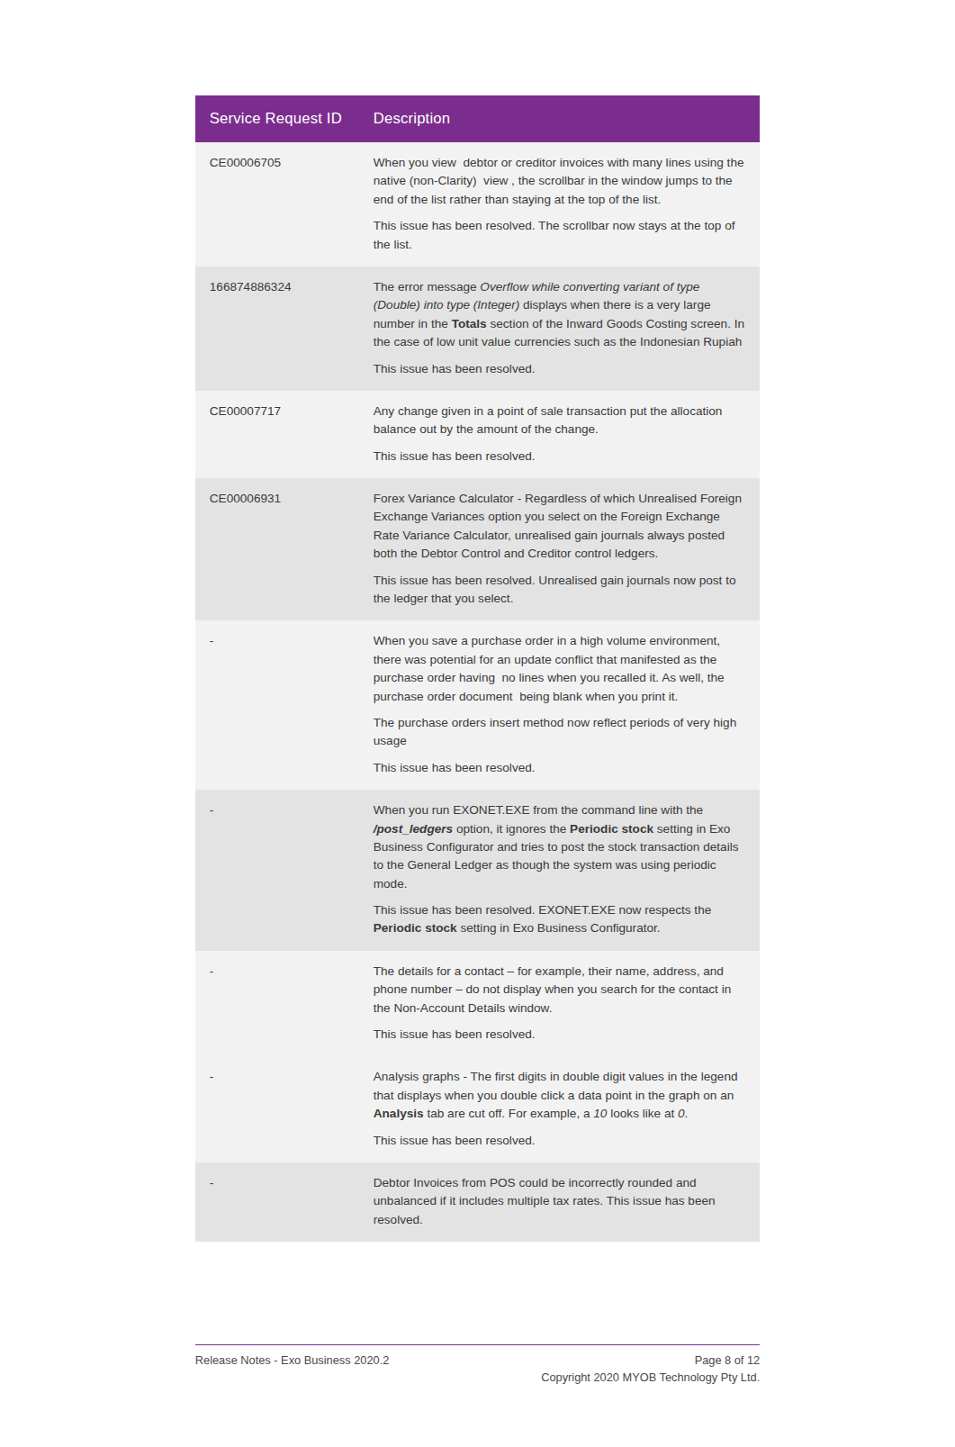| Service Request ID | Description |
| --- | --- |
| CE00006705 | When you view debtor or creditor invoices with many lines using the native (non-Clarity) view , the scrollbar in the window jumps to the end of the list rather than staying at the top of the list. This issue has been resolved. The scrollbar now stays at the top of the list. |
| 166874886324 | The error message Overflow while converting variant of type (Double) into type (Integer) displays when there is a very large number in the Totals section of the Inward Goods Costing screen. In the case of low unit value currencies such as the Indonesian Rupiah This issue has been resolved. |
| CE00007717 | Any change given in a point of sale transaction put the allocation balance out by the amount of the change. This issue has been resolved. |
| CE00006931 | Forex Variance Calculator - Regardless of which Unrealised Foreign Exchange Variances option you select on the Foreign Exchange Rate Variance Calculator, unrealised gain journals always posted both the Debtor Control and Creditor control ledgers. This issue has been resolved. Unrealised gain journals now post to the ledger that you select. |
| - | When you save a purchase order in a high volume environment, there was potential for an update conflict that manifested as the purchase order having no lines when you recalled it. As well, the purchase order document being blank when you print it. The purchase orders insert method now reflect periods of very high usage This issue has been resolved. |
| - | When you run EXONET.EXE from the command line with the /post_ledgers option, it ignores the Periodic stock setting in Exo Business Configurator and tries to post the stock transaction details to the General Ledger as though the system was using periodic mode. This issue has been resolved. EXONET.EXE now respects the Periodic stock setting in Exo Business Configurator. |
| - | The details for a contact – for example, their name, address, and phone number – do not display when you search for the contact in the Non-Account Details window. This issue has been resolved. |
| - | Analysis graphs - The first digits in double digit values in the legend that displays when you double click a data point in the graph on an Analysis tab are cut off. For example, a 10 looks like at 0 . This issue has been resolved. |
| - | Debtor Invoices from POS could be incorrectly rounded and unbalanced if it includes multiple tax rates. This issue has been resolved. |
Release Notes - Exo Business 2020.2
Page 8 of 12
Copyright 2020 MYOB Technology Pty Ltd.